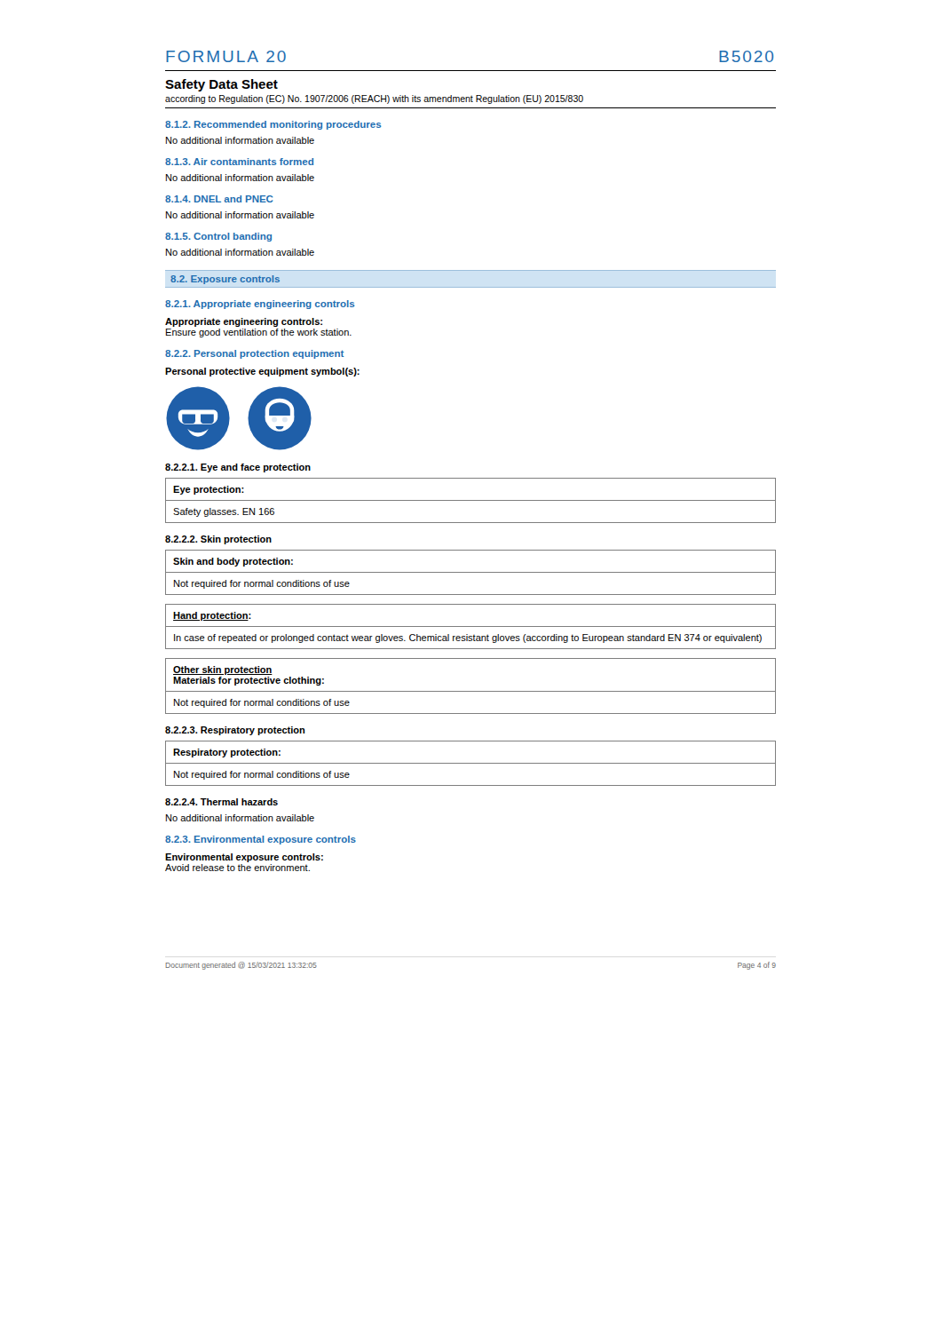FORMULA 20
B5020
Safety Data Sheet
according to Regulation (EC) No. 1907/2006 (REACH) with its amendment Regulation (EU) 2015/830
8.1.2. Recommended monitoring procedures
No additional information available
8.1.3. Air contaminants formed
No additional information available
8.1.4. DNEL and PNEC
No additional information available
8.1.5. Control banding
No additional information available
8.2. Exposure controls
8.2.1. Appropriate engineering controls
Appropriate engineering controls:
Ensure good ventilation of the work station.
8.2.2. Personal protection equipment
Personal protective equipment symbol(s):
8.2.2.1. Eye and face protection
| Eye protection: |
| Safety glasses. EN 166 |
8.2.2.2. Skin protection
| Skin and body protection: |
| Not required for normal conditions of use |
| Hand protection : |
| In case of repeated or prolonged contact wear gloves. Chemical resistant gloves (according to European standard EN 374 or equivalent) |
| Other skin protection Materials for protective clothing: |
| Not required for normal conditions of use |
8.2.2.3. Respiratory protection
| Respiratory protection: |
| Not required for normal conditions of use |
8.2.2.4. Thermal hazards
No additional information available
8.2.3. Environmental exposure controls
Environmental exposure controls:
Avoid release to the environment.
Document generated @ 15/03/2021 13:32:05
Page 4 of 9